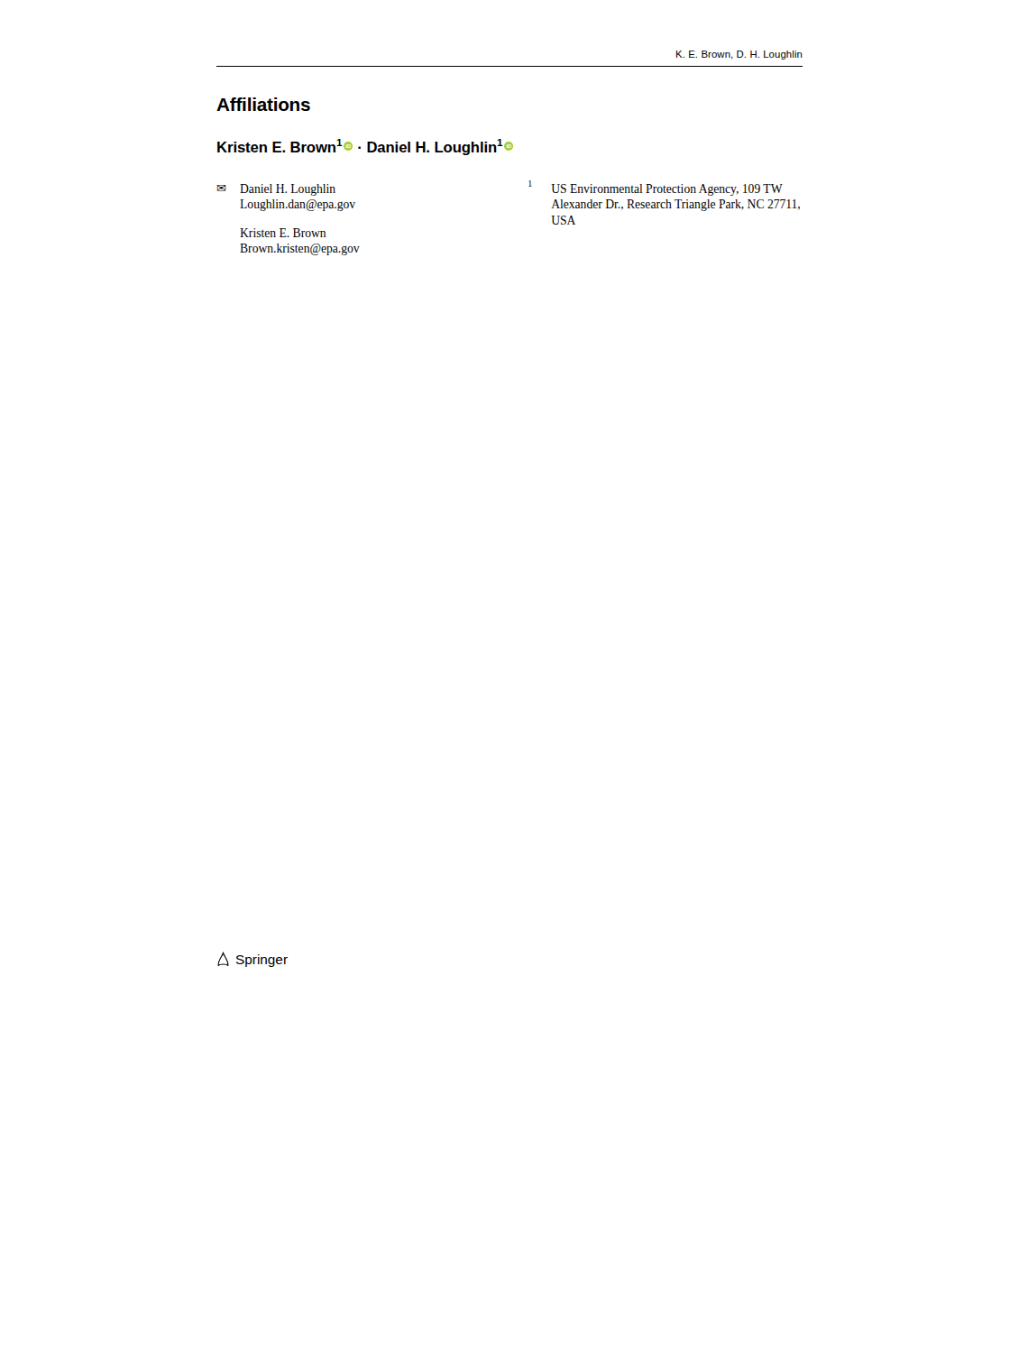K. E. Brown, D. H. Loughlin
Affiliations
Kristen E. Brown1 · Daniel H. Loughlin1
✉ Daniel H. Loughlin
Loughlin.dan@epa.gov
Kristen E. Brown
Brown.kristen@epa.gov
1 US Environmental Protection Agency, 109 TW Alexander Dr., Research Triangle Park, NC 27711, USA
Springer